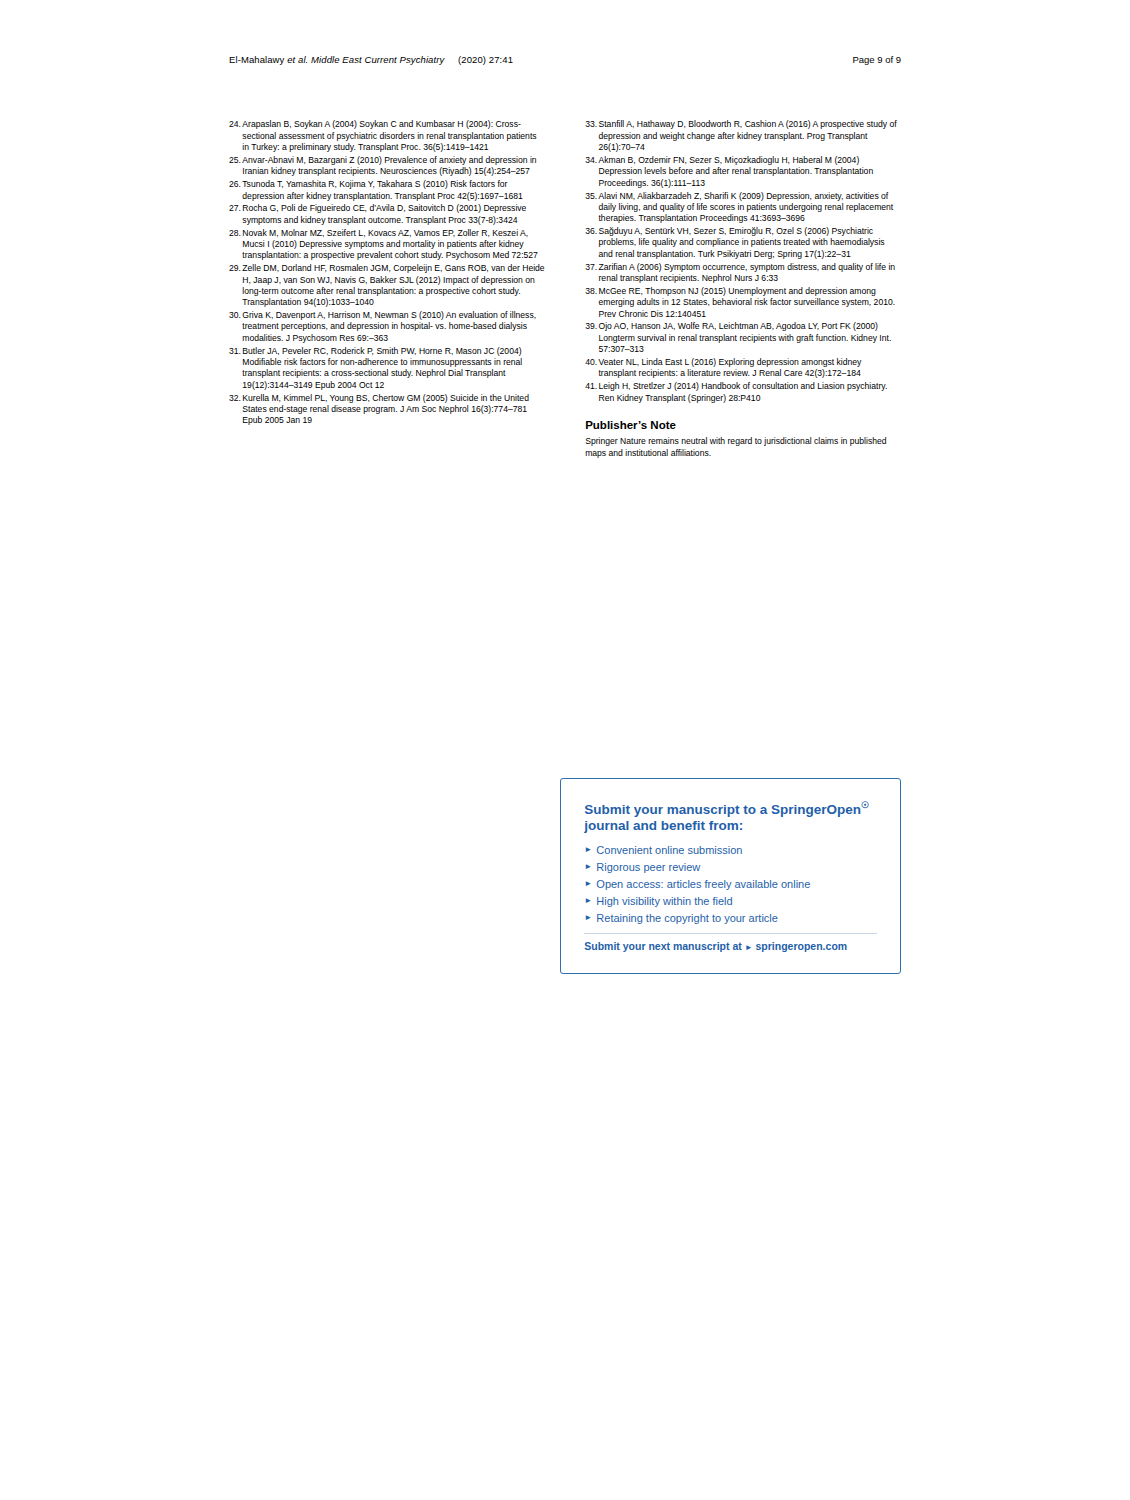El-Mahalawy et al. Middle East Current Psychiatry (2020) 27:41
Page 9 of 9
Arapaslan B, Soykan A (2004) Soykan C and Kumbasar H (2004): Cross-sectional assessment of psychiatric disorders in renal transplantation patients in Turkey: a preliminary study. Transplant Proc. 36(5):1419–1421
Anvar-Abnavi M, Bazargani Z (2010) Prevalence of anxiety and depression in Iranian kidney transplant recipients. Neurosciences (Riyadh) 15(4):254–257
Tsunoda T, Yamashita R, Kojima Y, Takahara S (2010) Risk factors for depression after kidney transplantation. Transplant Proc 42(5):1697–1681
Rocha G, Poli de Figueiredo CE, d’Avila D, Saitovitch D (2001) Depressive symptoms and kidney transplant outcome. Transplant Proc 33(7-8):3424
Novak M, Molnar MZ, Szeifert L, Kovacs AZ, Vamos EP, Zoller R, Keszei A, Mucsi I (2010) Depressive symptoms and mortality in patients after kidney transplantation: a prospective prevalent cohort study. Psychosom Med 72:527
Zelle DM, Dorland HF, Rosmalen JGM, Corpeleijn E, Gans ROB, van der Heide H, Jaap J, van Son WJ, Navis G, Bakker SJL (2012) Impact of depression on long-term outcome after renal transplantation: a prospective cohort study. Transplantation 94(10):1033–1040
Griva K, Davenport A, Harrison M, Newman S (2010) An evaluation of illness, treatment perceptions, and depression in hospital- vs. home-based dialysis modalities. J Psychosom Res 69:–363
Butler JA, Peveler RC, Roderick P, Smith PW, Horne R, Mason JC (2004) Modifiable risk factors for non-adherence to immunosuppressants in renal transplant recipients: a cross-sectional study. Nephrol Dial Transplant 19(12):3144–3149 Epub 2004 Oct 12
Kurella M, Kimmel PL, Young BS, Chertow GM (2005) Suicide in the United States end-stage renal disease program. J Am Soc Nephrol 16(3):774–781 Epub 2005 Jan 19
Stanfill A, Hathaway D, Bloodworth R, Cashion A (2016) A prospective study of depression and weight change after kidney transplant. Prog Transplant 26(1):70–74
Akman B, Ozdemir FN, Sezer S, Miçozkadioglu H, Haberal M (2004) Depression levels before and after renal transplantation. Transplantation Proceedings. 36(1):111–113
Alavi NM, Aliakbarzadeh Z, Sharifi K (2009) Depression, anxiety, activities of daily living, and quality of life scores in patients undergoing renal replacement therapies. Transplantation Proceedings 41:3693–3696
Sağduyu A, Sentürk VH, Sezer S, Emiroğlu R, Ozel S (2006) Psychiatric problems, life quality and compliance in patients treated with haemodialysis and renal transplantation. Turk Psikiyatri Derg; Spring 17(1):22–31
Zarifian A (2006) Symptom occurrence, symptom distress, and quality of life in renal transplant recipients. Nephrol Nurs J 6:33
McGee RE, Thompson NJ (2015) Unemployment and depression among emerging adults in 12 States, behavioral risk factor surveillance system, 2010. Prev Chronic Dis 12:140451
Ojo AO, Hanson JA, Wolfe RA, Leichtman AB, Agodoa LY, Port FK (2000) Longterm survival in renal transplant recipients with graft function. Kidney Int. 57:307–313
Veater NL, Linda East L (2016) Exploring depression amongst kidney transplant recipients: a literature review. J Renal Care 42(3):172–184
Leigh H, Stretlzer J (2014) Handbook of consultation and Liasion psychiatry. Ren Kidney Transplant (Springer) 28:P410
Publisher’s Note
Springer Nature remains neutral with regard to jurisdictional claims in published maps and institutional affiliations.
Submit your manuscript to a SpringerOpen☉ journal and benefit from:
Convenient online submission
Rigorous peer review
Open access: articles freely available online
High visibility within the field
Retaining the copyright to your article
Submit your next manuscript at ► springeropen.com